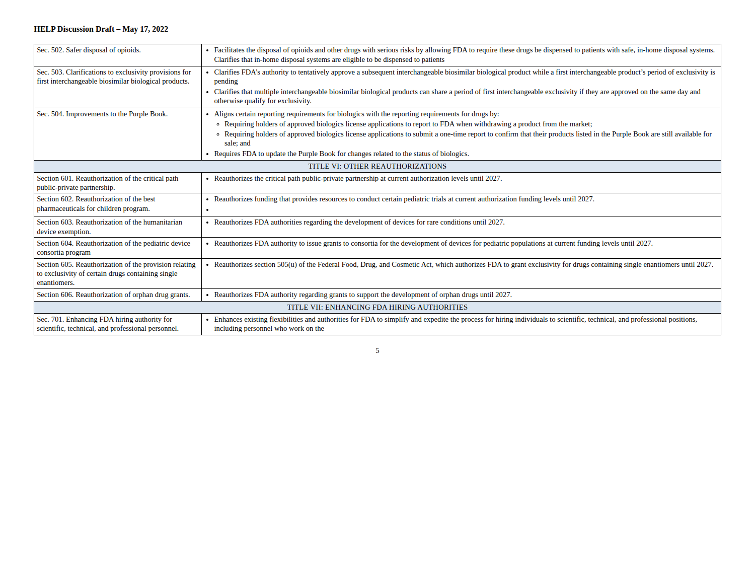HELP Discussion Draft – May 17, 2022
| Sec. 502. Safer disposal of opioids. | Facilitates the disposal of opioids and other drugs with serious risks by allowing FDA to require these drugs be dispensed to patients with safe, in-home disposal systems. Clarifies that in-home disposal systems are eligible to be dispensed to patients |
| Sec. 503. Clarifications to exclusivity provisions for first interchangeable biosimilar biological products. | Clarifies FDA’s authority to tentatively approve a subsequent interchangeable biosimilar biological product while a first interchangeable product’s period of exclusivity is pending Clarifies that multiple interchangeable biosimilar biological products can share a period of first interchangeable exclusivity if they are approved on the same day and otherwise qualify for exclusivity. |
| Sec. 504. Improvements to the Purple Book. | Aligns certain reporting requirements for biologics with the reporting requirements for drugs by: Requiring holders of approved biologics license applications to report to FDA when withdrawing a product from the market; Requiring holders of approved biologics license applications to submit a one-time report to confirm that their products listed in the Purple Book are still available for sale; and Requires FDA to update the Purple Book for changes related to the status of biologics. |
| TITLE VI: OTHER REAUTHORIZATIONS |
| Section 601. Reauthorization of the critical path public-private partnership. | Reauthorizes the critical path public-private partnership at current authorization levels until 2027. |
| Section 602. Reauthorization of the best pharmaceuticals for children program. | Reauthorizes funding that provides resources to conduct certain pediatric trials at current authorization funding levels until 2027. |
| Section 603. Reauthorization of the humanitarian device exemption. | Reauthorizes FDA authorities regarding the development of devices for rare conditions until 2027. |
| Section 604. Reauthorization of the pediatric device consortia program | Reauthorizes FDA authority to issue grants to consortia for the development of devices for pediatric populations at current funding levels until 2027. |
| Section 605. Reauthorization of the provision relating to exclusivity of certain drugs containing single enantiomers. | Reauthorizes section 505(u) of the Federal Food, Drug, and Cosmetic Act, which authorizes FDA to grant exclusivity for drugs containing single enantiomers until 2027. |
| Section 606. Reauthorization of orphan drug grants. | Reauthorizes FDA authority regarding grants to support the development of orphan drugs until 2027. |
| TITLE VII: ENHANCING FDA HIRING AUTHORITIES |
| Sec. 701. Enhancing FDA hiring authority for scientific, technical, and professional personnel. | Enhances existing flexibilities and authorities for FDA to simplify and expedite the process for hiring individuals to scientific, technical, and professional positions, including personnel who work on the |
5